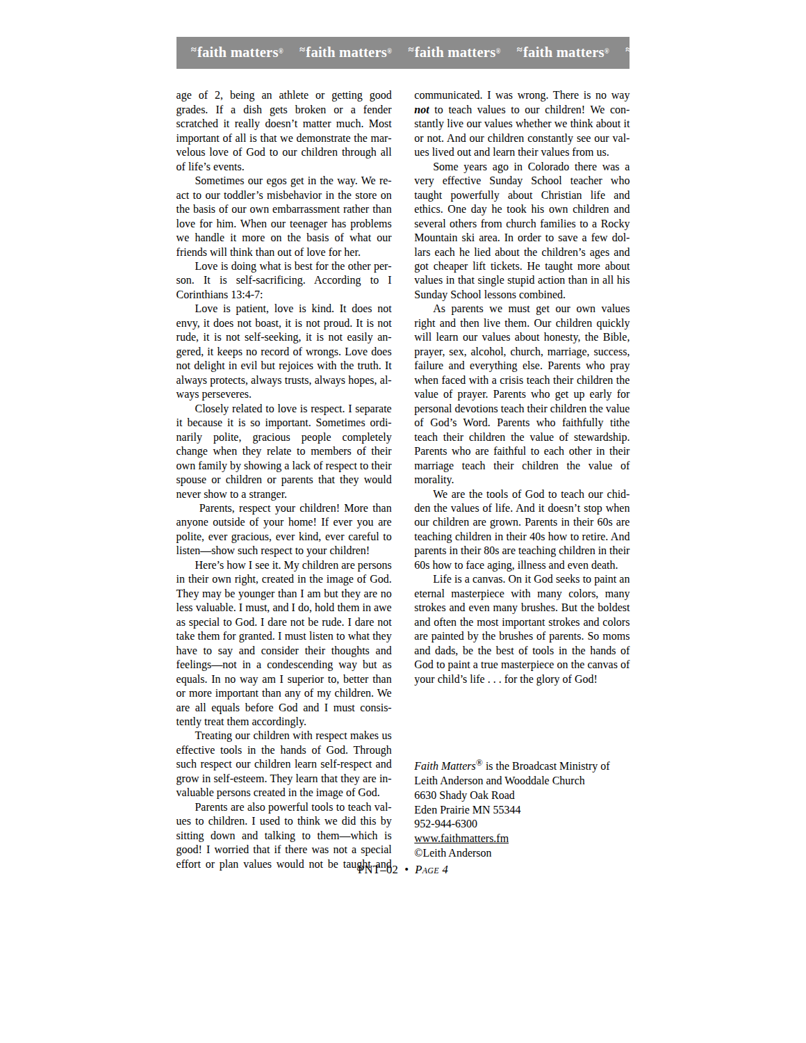≈faith matters® ≈faith matters® ≈faith matters® ≈faith matters® ≈faith matters®
age of 2, being an athlete or getting good grades. If a dish gets broken or a fender scratched it really doesn’t matter much. Most important of all is that we demonstrate the marvelous love of God to our children through all of life’s events.
Sometimes our egos get in the way. We react to our toddler’s misbehavior in the store on the basis of our own embarrassment rather than love for him. When our teenager has problems we handle it more on the basis of what our friends will think than out of love for her.
Love is doing what is best for the other person. It is self-sacrificing. According to I Corinthians 13:4-7:
Love is patient, love is kind. It does not envy, it does not boast, it is not proud. It is not rude, it is not self-seeking, it is not easily angered, it keeps no record of wrongs. Love does not delight in evil but rejoices with the truth. It always protects, always trusts, always hopes, always perseveres.
Closely related to love is respect. I separate it because it is so important. Sometimes ordinarily polite, gracious people completely change when they relate to members of their own family by showing a lack of respect to their spouse or children or parents that they would never show to a stranger.
Parents, respect your children! More than anyone outside of your home! If ever you are polite, ever gracious, ever kind, ever careful to listen—show such respect to your children!
Here’s how I see it. My children are persons in their own right, created in the image of God. They may be younger than I am but they are no less valuable. I must, and I do, hold them in awe as special to God. I dare not be rude. I dare not take them for granted. I must listen to what they have to say and consider their thoughts and feelings—not in a condescending way but as equals. In no way am I superior to, better than or more important than any of my children. We are all equals before God and I must consistently treat them accordingly.
Treating our children with respect makes us effective tools in the hands of God. Through such respect our children learn self-respect and grow in self-esteem. They learn that they are invaluable persons created in the image of God.
Parents are also powerful tools to teach values to children. I used to think we did this by sitting down and talking to them—which is good! I worried that if there was not a special effort or plan values would not be taught and communicated. I was wrong. There is no way not to teach values to our children! We constantly live our values whether we think about it or not. And our children constantly see our values lived out and learn their values from us.
Some years ago in Colorado there was a very effective Sunday School teacher who taught powerfully about Christian life and ethics. One day he took his own children and several others from church families to a Rocky Mountain ski area. In order to save a few dollars each he lied about the children’s ages and got cheaper lift tickets. He taught more about values in that single stupid action than in all his Sunday School lessons combined.
As parents we must get our own values right and then live them. Our children quickly will learn our values about honesty, the Bible, prayer, sex, alcohol, church, marriage, success, failure and everything else. Parents who pray when faced with a crisis teach their children the value of prayer. Parents who get up early for personal devotions teach their children the value of God’s Word. Parents who faithfully tithe teach their children the value of stewardship. Parents who are faithful to each other in their marriage teach their children the value of morality.
We are the tools of God to teach our chidden the values of life. And it doesn’t stop when our children are grown. Parents in their 60s are teaching children in their 40s how to retire. And parents in their 80s are teaching children in their 60s how to face aging, illness and even death.
Life is a canvas. On it God seeks to paint an eternal masterpiece with many colors, many strokes and even many brushes. But the boldest and often the most important strokes and colors are painted by the brushes of parents. So moms and dads, be the best of tools in the hands of God to paint a true masterpiece on the canvas of your child’s life . . . for the glory of God!
Faith Matters® is the Broadcast Ministry of
Leith Anderson and Wooddale Church
6630 Shady Oak Road
Eden Prairie MN 55344
952-944-6300
www.faithmatters.fm
©Leith Anderson
PNT–02 • Page 4